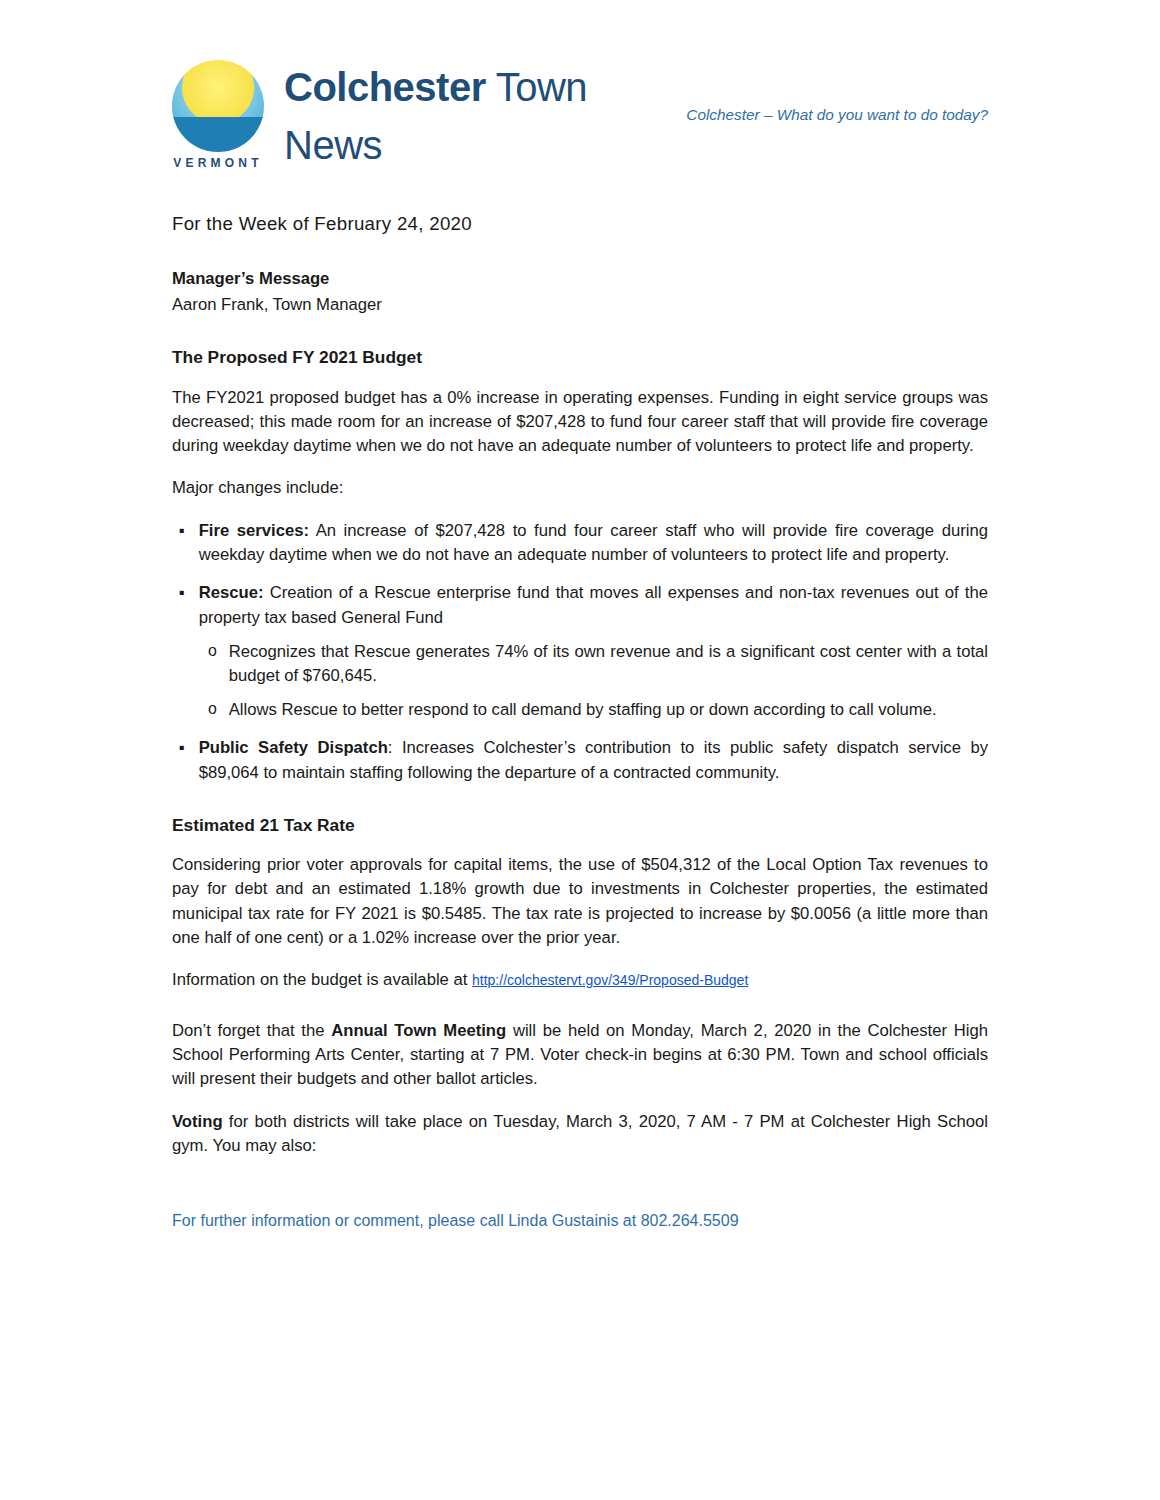VERMONT
Colchester Town News
Colchester – What do you want to do today?
For the Week of February 24, 2020
Manager’s Message
Aaron Frank, Town Manager
The Proposed FY 2021 Budget
The FY2021 proposed budget has a 0% increase in operating expenses. Funding in eight service groups was decreased; this made room for an increase of $207,428 to fund four career staff that will provide fire coverage during weekday daytime when we do not have an adequate number of volunteers to protect life and property.
Major changes include:
Fire services: An increase of $207,428 to fund four career staff who will provide fire coverage during weekday daytime when we do not have an adequate number of volunteers to protect life and property.
Rescue: Creation of a Rescue enterprise fund that moves all expenses and non-tax revenues out of the property tax based General Fund
Recognizes that Rescue generates 74% of its own revenue and is a significant cost center with a total budget of $760,645.
Allows Rescue to better respond to call demand by staffing up or down according to call volume.
Public Safety Dispatch: Increases Colchester’s contribution to its public safety dispatch service by $89,064 to maintain staffing following the departure of a contracted community.
Estimated 21 Tax Rate
Considering prior voter approvals for capital items, the use of $504,312 of the Local Option Tax revenues to pay for debt and an estimated 1.18% growth due to investments in Colchester properties, the estimated municipal tax rate for FY 2021 is $0.5485. The tax rate is projected to increase by $0.0056 (a little more than one half of one cent) or a 1.02% increase over the prior year.
Information on the budget is available at http://colchestervt.gov/349/Proposed-Budget
Don’t forget that the Annual Town Meeting will be held on Monday, March 2, 2020 in the Colchester High School Performing Arts Center, starting at 7 PM. Voter check-in begins at 6:30 PM. Town and school officials will present their budgets and other ballot articles.
Voting for both districts will take place on Tuesday, March 3, 2020, 7 AM - 7 PM at Colchester High School gym. You may also:
For further information or comment, please call Linda Gustainis at 802.264.5509